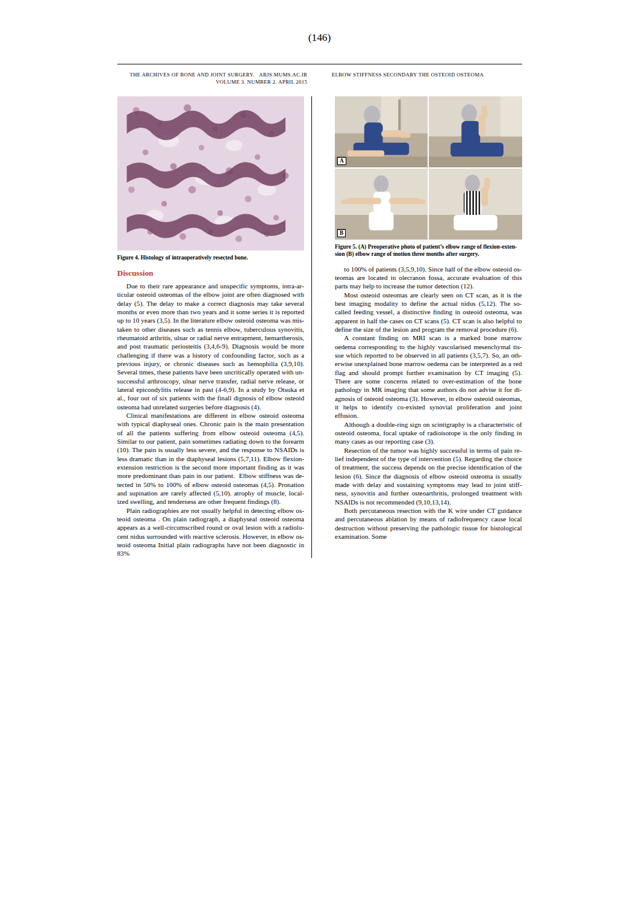(146)
THE ARCHIVES OF BONE AND JOINT SURGERY. ABJS.MUMS.AC.IR
VOLUME 3. NUMBER 2. APRIL 2015
ELBOW STIFFNESS SECONDARY THE OSTEOID OSTEOMA
Figure 4. Histology of intraoperatively resected bone.
Discussion
Due to their rare appearance and unspecific symptoms, intra-articular osteoid osteomas of the elbow joint are often diagnosed with delay (5). The delay to make a correct diagnosis may take several months or even more than two years and it some series it is reported up to 10 years (3,5). In the literature elbow osteoid osteoma was mistaken to other diseases such as tennis elbow, tuberculous synovitis, rheumatoid arthritis, ulnar or radial nerve entrapment, hemartherosis, and post traumatic periosteitis (3,4,6-9). Diagnosis would be more challenging if there was a history of confounding factor, such as a previous injury, or chronic diseases such as hemophilia (3,9,10). Several times, these patients have been uncritically operated with unsuccessful arthroscopy, ulnar nerve transfer, radial nerve release, or lateral epicondylitis release in past (4-6,9). In a study by Otsuka et al., four out of six patients with the finall dignosis of elbow osteoid osteoma had unrelated surgeries before diagnosis (4).
Clinical manifestations are different in elbow osteoid osteoma with typical diaphyseal ones. Chronic pain is the main presentation of all the patients suffering from elbow osteoid osteoma (4,5). Similar to our patient, pain sometimes radiating down to the forearm (10). The pain is usually less severe, and the response to NSAIDs is less dramatic than in the diaphyseal lesions (5,7,11). Elbow flexion-extension restriction is the second more important finding as it was more predominant than pain in our patient. Elbow stiffness was detected in 50% to 100% of elbow osteoid osteomas (4,5). Pronation and supination are rarely affected (5,10). atrophy of muscle, localized swelling, and tenderness are other frequent findings (8).
Plain radiographies are not usually helpful in detecting elbow osteoid osteoma . On plain radiograph, a diaphyseal osteoid osteoma appears as a well-circumscribed round or oval lesion with a radiolucent nidus surrounded with reactive sclerosis. However, in elbow osteoid osteoma Initial plain radiographs have not been diagnostic in 83%
A
B
Figure 5. (A) Preoperative photo of patient’s elbow range of flexion-extension (B) elbow range of motion three months after surgery.
to 100% of patients (3,5,9,10). Since half of the elbow osteoid osteomas are located in olecranon fossa, accurate evaluation of this parts may help to increase the tumor detection (12).
Most osteoid osteomas are clearly seen on CT scan, as it is the best imaging modality to define the actual nidus (5,12). The so-called feeding vessel, a distinctive finding in osteoid osteoma, was apparent in half the cases on CT scans (5). CT scan is also helpful to define the size of the lesion and program the removal procedure (6).
A constant finding on MRI scan is a marked bone marrow oedema corresponding to the highly vascularised mesenchymal tissue which reported to be observed in all patients (3,5,7). So, an otherwise unexplained bone marrow oedema can be interpreted as a red flag and should prompt further examination by CT imaging (5). There are some concerns related to over-estimation of the bone pathology in MR imaging that some authors do not advise it for diagnosis of osteoid osteoma (3). However, in elbow osteoid osteomas, it helps to identify co-existed synovial proliferation and joint effusion.
Although a double-ring sign on scintigraphy is a characteristic of osteoid osteoma, focal uptake of radioisotope is the only finding in many cases as our reporting case (3).
Resection of the tumor was highly successful in terms of pain relief independent of the type of intervention (5). Regarding the choice of treatment, the success depends on the precise identification of the lesion (6). Since the diagnosis of elbow osteoid osteoma is usually made with delay and sustaining symptoms may lead to joint stiffness, synovitis and further osteoarthritis, prolonged treatment with NSAIDs is not recommended (9,10,13,14).
Both percutaneous resection with the K wire under CT guidance and percutaneous ablation by means of radiofrequency cause local destruction without preserving the pathologic tissue for histological examination. Some